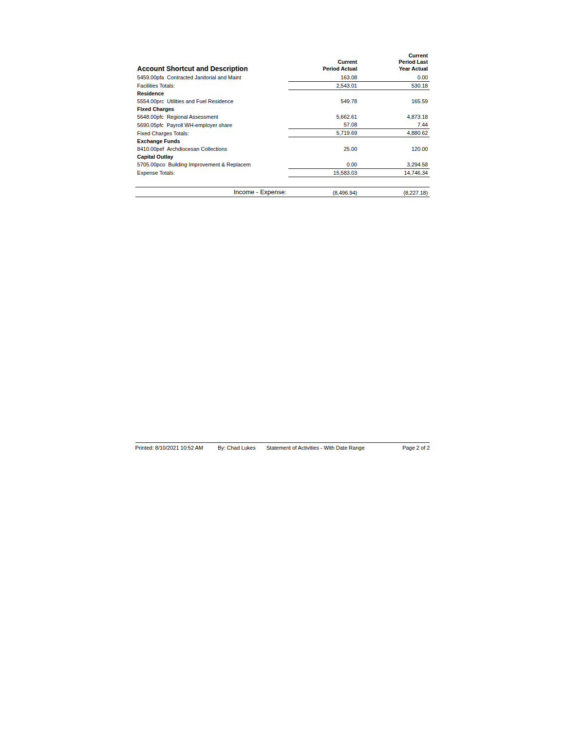| Account Shortcut and Description | Current Period Actual | Current Period Last Year Actual |
| --- | --- | --- |
| 5459.00pfa Contracted Janitorial and Maint | 163.08 | 0.00 |
| Facilities Totals: | 2,543.01 | 530.18 |
| Residence | | |
| 5554.00prc Utilities and Fuel Residence | 549.78 | 165.59 |
| Fixed Charges | | |
| 5648.00pfc Regional Assessment | 5,662.61 | 4,873.18 |
| 5690.05pfc Payroll WH-employer share | 57.08 | 7.44 |
| Fixed Charges Totals: | 5,719.69 | 4,880.62 |
| Exchange Funds | | |
| 8410.00pef Archdiocesan Collections | 25.00 | 120.00 |
| Capital Outlay | | |
| 5705.00pco Building Improvement & Replacem | 0.00 | 3,294.58 |
| Expense Totals: | 15,583.03 | 14,746.34 |
| Income - Expense: | (8,496.94) | (8,227.18) |
| Printed: 8/10/2021 10:52 AM By: Chad Lukes | Statement of Activities - With Date Range | Page 2 of 2 |